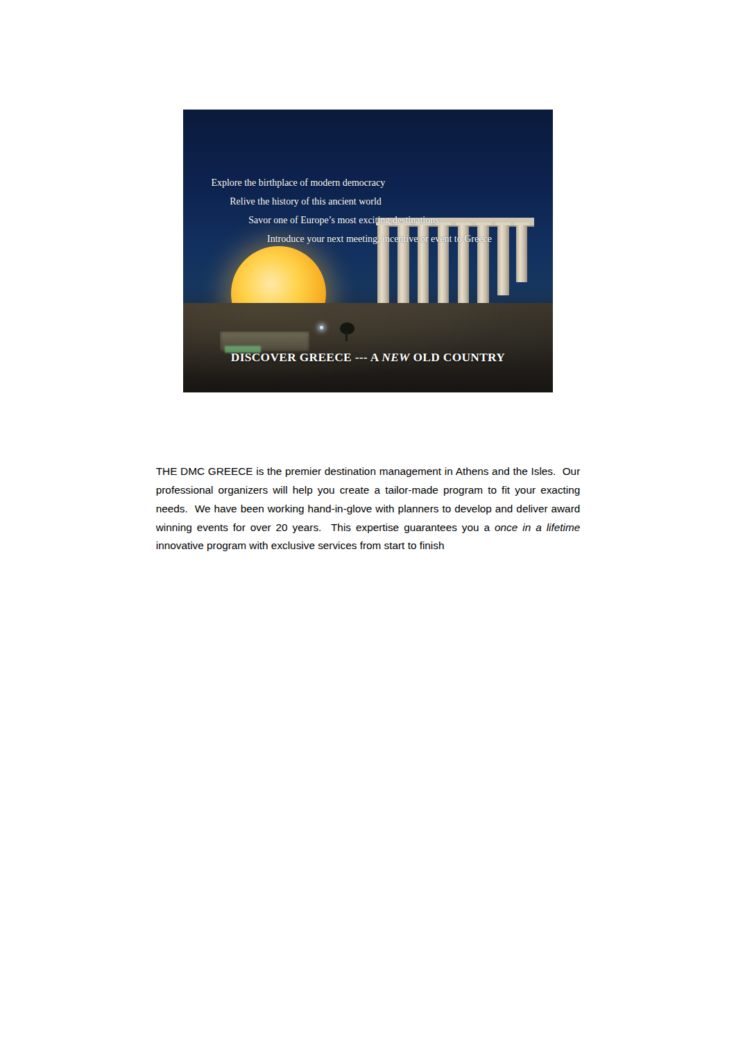Explore the birthplace of modern democracy
Relive the history of this ancient world
Savor one of Europe’s most exciting destinations
Introduce your next meeting, incentive or event to Greece
DISCOVER GREECE --- A NEW OLD COUNTRY
THE DMC GREECE is the premier destination management in Athens and the Isles. Our professional organizers will help you create a tailor-made program to fit your exacting needs. We have been working hand-in-glove with planners to develop and deliver award winning events for over 20 years. This expertise guarantees you a once in a lifetime innovative program with exclusive services from start to finish